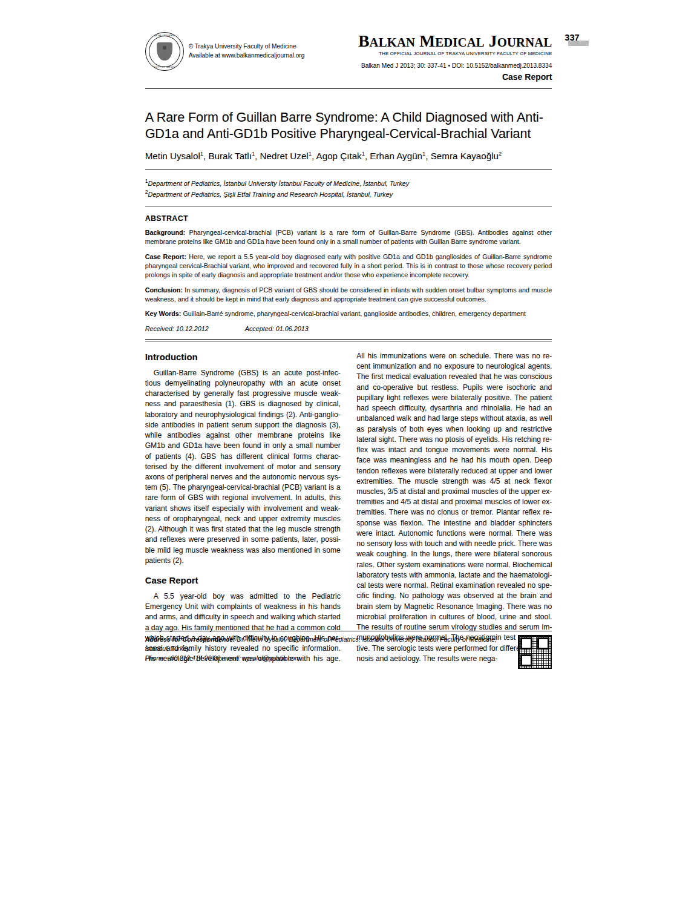337
TRAKYA UNIVERSITY FACULTY OF MEDICINE
© Trakya University Faculty of Medicine
Available at www.balkanmedicaljournal.org
BALKAN MEDICAL JOURNAL
THE OFFICIAL JOURNAL OF TRAKYA UNIVERSITY FACULTY OF MEDICINE
Balkan Med J 2013; 30: 337-41 • DOI: 10.5152/balkanmedj.2013.8334
Case Report
A Rare Form of Guillan Barre Syndrome: A Child Diagnosed with Anti-GD1a and Anti-GD1b Positive Pharyngeal-Cervical-Brachial Variant
Metin Uysalol1, Burak Tatlı1, Nedret Uzel1, Agop Çıtak1, Erhan Aygün1, Semra Kayaoğlu2
1Department of Pediatrics, İstanbul University İstanbul Faculty of Medicine, İstanbul, Turkey
2Department of Pediatrics, Şişli Etfal Training and Research Hospital, İstanbul, Turkey
ABSTRACT
Background: Pharyngeal-cervical-brachial (PCB) variant is a rare form of Guillan-Barre Syndrome (GBS). Antibodies against other membrane proteins like GM1b and GD1a have been found only in a small number of patients with Guillan Barre syndrome variant.
Case Report: Here, we report a 5.5 year-old boy diagnosed early with positive GD1a and GD1b gangliosides of Guillan-Barre syndrome pharyngeal cervical-Brachial variant, who improved and recovered fully in a short period. This is in contrast to those whose recovery period prolongs in spite of early diagnosis and appropriate treatment and/or those who experience incomplete recovery.
Conclusion: In summary, diagnosis of PCB variant of GBS should be considered in infants with sudden onset bulbar symptoms and muscle weakness, and it should be kept in mind that early diagnosis and appropriate treatment can give successful outcomes.
Key Words: Guillain-Barré syndrome, pharyngeal-cervical-brachial variant, ganglioside antibodies, children, emergency department
Received: 10.12.2012 Accepted: 01.06.2013
Introduction
Guillan-Barre Syndrome (GBS) is an acute post-infectious demyelinating polyneuropathy with an acute onset characterised by generally fast progressive muscle weakness and paraesthesia (1). GBS is diagnosed by clinical, laboratory and neurophysiological findings (2). Anti-ganglioside antibodies in patient serum support the diagnosis (3), while antibodies against other membrane proteins like GM1b and GD1a have been found in only a small number of patients (4). GBS has different clinical forms characterised by the different involvement of motor and sensory axons of peripheral nerves and the autonomic nervous system (5). The pharyngeal-cervical-brachial (PCB) variant is a rare form of GBS with regional involvement. In adults, this variant shows itself especially with involvement and weakness of oropharyngeal, neck and upper extremity muscles (2). Although it was first stated that the leg muscle strength and reflexes were preserved in some patients, later, possible mild leg muscle weakness was also mentioned in some patients (2).
Case Report
A 5.5 year-old boy was admitted to the Pediatric Emergency Unit with complaints of weakness in his hands and arms, and difficulty in speech and walking which started a day ago. His family mentioned that he had a common cold which started a day ago with difficulty in coughing. His personal and family history revealed no specific information. His neurologic development was compatible with his age. All his immunizations were on schedule. There was no recent immunization and no exposure to neurological agents. The first medical evaluation revealed that he was conscious and co-operative but restless. Pupils were isochoric and pupillary light reflexes were bilaterally positive. The patient had speech difficulty, dysarthria and rhinolalia. He had an unbalanced walk and had large steps without ataxia, as well as paralysis of both eyes when looking up and restrictive lateral sight. There was no ptosis of eyelids. His retching reflex was intact and tongue movements were normal. His face was meaningless and he had his mouth open. Deep tendon reflexes were bilaterally reduced at upper and lower extremities. The muscle strength was 4/5 at neck flexor muscles, 3/5 at distal and proximal muscles of the upper extremities and 4/5 at distal and proximal muscles of lower extremities. There was no clonus or tremor. Plantar reflex response was flexion. The intestine and bladder sphincters were intact. Autonomic functions were normal. There was no sensory loss with touch and with needle prick. There was weak coughing. In the lungs, there were bilateral sonorous rales. Other system examinations were normal. Biochemical laboratory tests with ammonia, lactate and the haematological tests were normal. Retinal examination revealed no specific finding. No pathology was observed at the brain and brain stem by Magnetic Resonance Imaging. There was no microbial proliferation in cultures of blood, urine and stool. The results of routine serum virology studies and serum immunoglobulins were normal. The neostigmin test was negative. The serologic tests were performed for differential diagnosis and aetiology. The results were nega-
Address for Correspondence: Dr. Metin Uysalol, Department of Pediatrics, İstanbul University İstanbul Faculty of Medicine, İstanbul, Turkey.
Phone: +90 212 414 20 00 e-mail: uysalol@yahoo.com